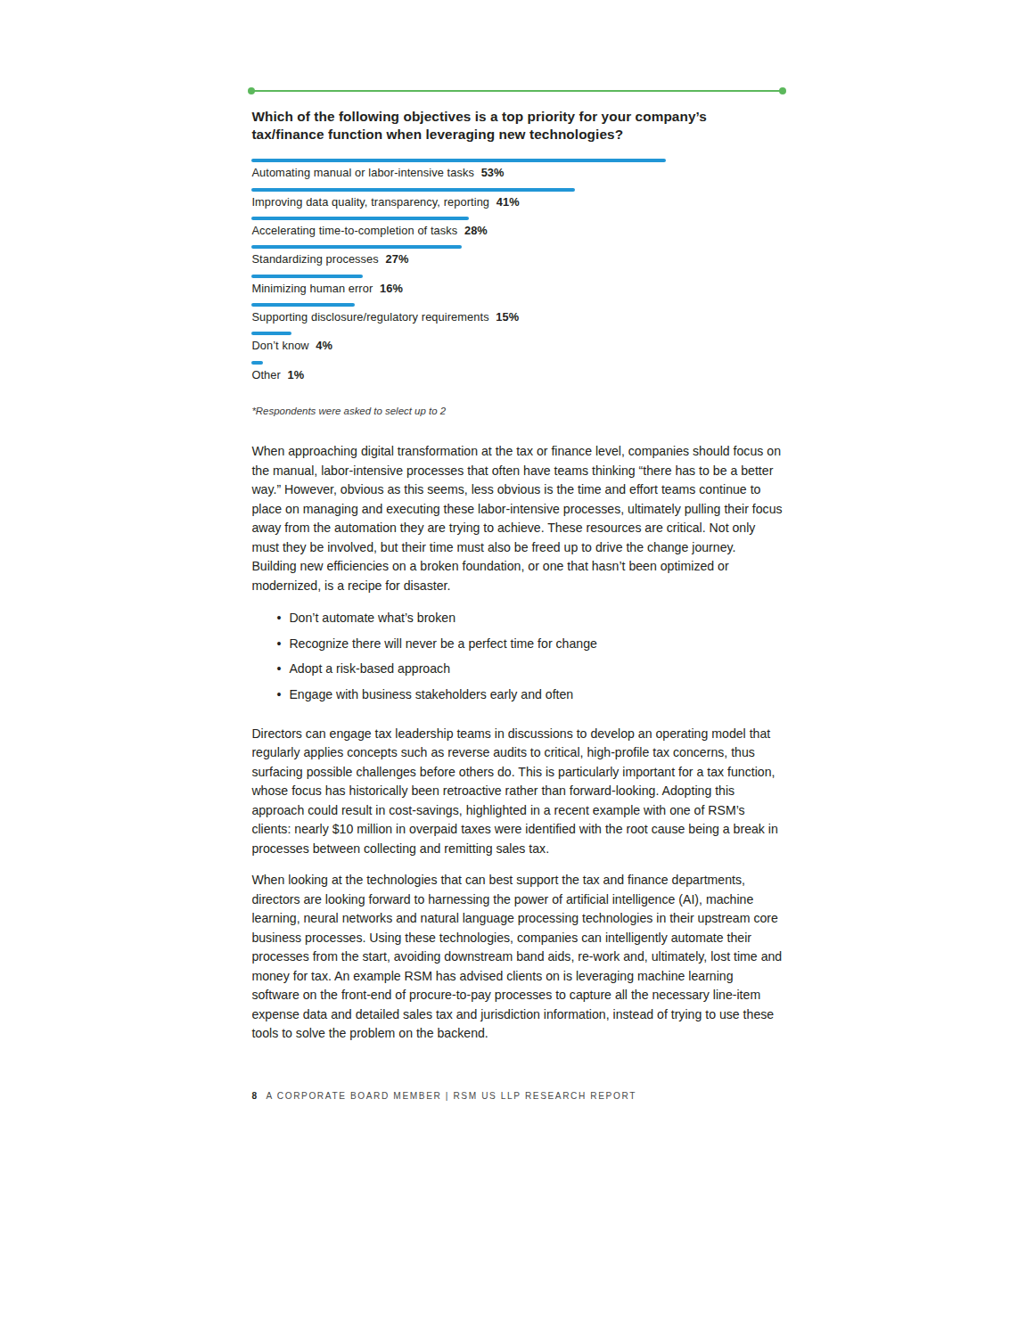Which of the following objectives is a top priority for your company’s tax/finance function when leveraging new technologies?
Automating manual or labor-intensive tasks 53%
Improving data quality, transparency, reporting 41%
Accelerating time-to-completion of tasks 28%
Standardizing processes 27%
Minimizing human error 16%
Supporting disclosure/regulatory requirements 15%
Don’t know 4%
Other 1%
*Respondents were asked to select up to 2
When approaching digital transformation at the tax or finance level, companies should focus on the manual, labor-intensive processes that often have teams thinking “there has to be a better way.” However, obvious as this seems, less obvious is the time and effort teams continue to place on managing and executing these labor-intensive processes, ultimately pulling their focus away from the automation they are trying to achieve. These resources are critical. Not only must they be involved, but their time must also be freed up to drive the change journey. Building new efficiencies on a broken foundation, or one that hasn’t been optimized or modernized, is a recipe for disaster.
Don’t automate what’s broken
Recognize there will never be a perfect time for change
Adopt a risk-based approach
Engage with business stakeholders early and often
Directors can engage tax leadership teams in discussions to develop an operating model that regularly applies concepts such as reverse audits to critical, high-profile tax concerns, thus surfacing possible challenges before others do. This is particularly important for a tax function, whose focus has historically been retroactive rather than forward-looking. Adopting this approach could result in cost-savings, highlighted in a recent example with one of RSM’s clients: nearly $10 million in overpaid taxes were identified with the root cause being a break in processes between collecting and remitting sales tax.
When looking at the technologies that can best support the tax and finance departments, directors are looking forward to harnessing the power of artificial intelligence (AI), machine learning, neural networks and natural language processing technologies in their upstream core business processes. Using these technologies, companies can intelligently automate their processes from the start, avoiding downstream band aids, re-work and, ultimately, lost time and money for tax. An example RSM has advised clients on is leveraging machine learning software on the front-end of procure-to-pay processes to capture all the necessary line-item expense data and detailed sales tax and jurisdiction information, instead of trying to use these tools to solve the problem on the backend.
8 A Corporate Board Member | RSM US LLP Research Report